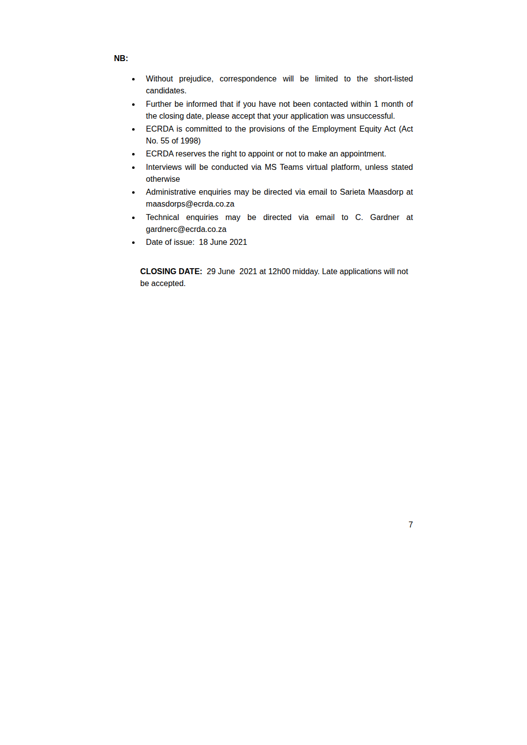NB:
Without prejudice, correspondence will be limited to the short-listed candidates.
Further be informed that if you have not been contacted within 1 month of the closing date, please accept that your application was unsuccessful.
ECRDA is committed to the provisions of the Employment Equity Act (Act No. 55 of 1998)
ECRDA reserves the right to appoint or not to make an appointment.
Interviews will be conducted via MS Teams virtual platform, unless stated otherwise
Administrative enquiries may be directed via email to Sarieta Maasdorp at maasdorps@ecrda.co.za
Technical enquiries may be directed via email to C. Gardner at gardnerc@ecrda.co.za
Date of issue: 18 June 2021
CLOSING DATE: 29 June 2021 at 12h00 midday. Late applications will not be accepted.
7